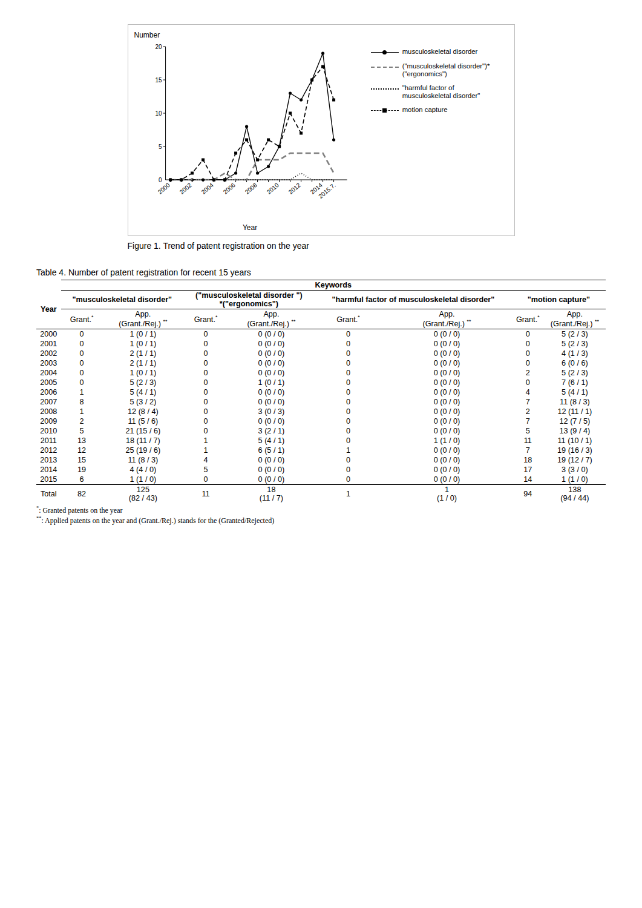Number
20 15 10 5 0 2000 2002 2004 2006 2008 2010 2012 2014 2015.7.
Year
musculoskeletal disorder
("musculoskeletal disorder")*("ergonomics")
"harmful factor of musculoskeletal disorder"
motion capture
Figure 1. Trend of patent registration on the year
Table 4. Number of patent registration for recent 15 years
| | Keywords |
| --- | --- |
| Year | "musculoskeletal disorder" | ("musculoskeletal disorder ") *("ergonomics") | "harmful factor of musculoskeletal disorder" | "motion capture" |
| Grant. * | App. (Grant./Rej.) ** | Grant. * | App. (Grant./Rej.) ** | Grant. * | App. (Grant./Rej.) ** | Grant. * | App. (Grant./Rej.) ** |
| 2000 | 0 | 1 (0 / 1) | 0 | 0 (0 / 0) | 0 | 0 (0 / 0) | 0 | 5 (2 / 3) |
| 2001 | 0 | 1 (0 / 1) | 0 | 0 (0 / 0) | 0 | 0 (0 / 0) | 0 | 5 (2 / 3) |
| 2002 | 0 | 2 (1 / 1) | 0 | 0 (0 / 0) | 0 | 0 (0 / 0) | 0 | 4 (1 / 3) |
| 2003 | 0 | 2 (1 / 1) | 0 | 0 (0 / 0) | 0 | 0 (0 / 0) | 0 | 6 (0 / 6) |
| 2004 | 0 | 1 (0 / 1) | 0 | 0 (0 / 0) | 0 | 0 (0 / 0) | 2 | 5 (2 / 3) |
| 2005 | 0 | 5 (2 / 3) | 0 | 1 (0 / 1) | 0 | 0 (0 / 0) | 0 | 7 (6 / 1) |
| 2006 | 1 | 5 (4 / 1) | 0 | 0 (0 / 0) | 0 | 0 (0 / 0) | 4 | 5 (4 / 1) |
| 2007 | 8 | 5 (3 / 2) | 0 | 0 (0 / 0) | 0 | 0 (0 / 0) | 7 | 11 (8 / 3) |
| 2008 | 1 | 12 (8 / 4) | 0 | 3 (0 / 3) | 0 | 0 (0 / 0) | 2 | 12 (11 / 1) |
| 2009 | 2 | 11 (5 / 6) | 0 | 0 (0 / 0) | 0 | 0 (0 / 0) | 7 | 12 (7 / 5) |
| 2010 | 5 | 21 (15 / 6) | 0 | 3 (2 / 1) | 0 | 0 (0 / 0) | 5 | 13 (9 / 4) |
| 2011 | 13 | 18 (11 / 7) | 1 | 5 (4 / 1) | 0 | 1 (1 / 0) | 11 | 11 (10 / 1) |
| 2012 | 12 | 25 (19 / 6) | 1 | 6 (5 / 1) | 1 | 0 (0 / 0) | 7 | 19 (16 / 3) |
| 2013 | 15 | 11 (8 / 3) | 4 | 0 (0 / 0) | 0 | 0 (0 / 0) | 18 | 19 (12 / 7) |
| 2014 | 19 | 4 (4 / 0) | 5 | 0 (0 / 0) | 0 | 0 (0 / 0) | 17 | 3 (3 / 0) |
| 2015 | 6 | 1 (1 / 0) | 0 | 0 (0 / 0) | 0 | 0 (0 / 0) | 14 | 1 (1 / 0) |
| Total | 82 | 125 (82 / 43) | 11 | 18 (11 / 7) | 1 | 1 (1 / 0) | 94 | 138 (94 / 44) |
*: Granted patents on the year
**: Applied patents on the year and (Grant./Rej.) stands for the (Granted/Rejected)